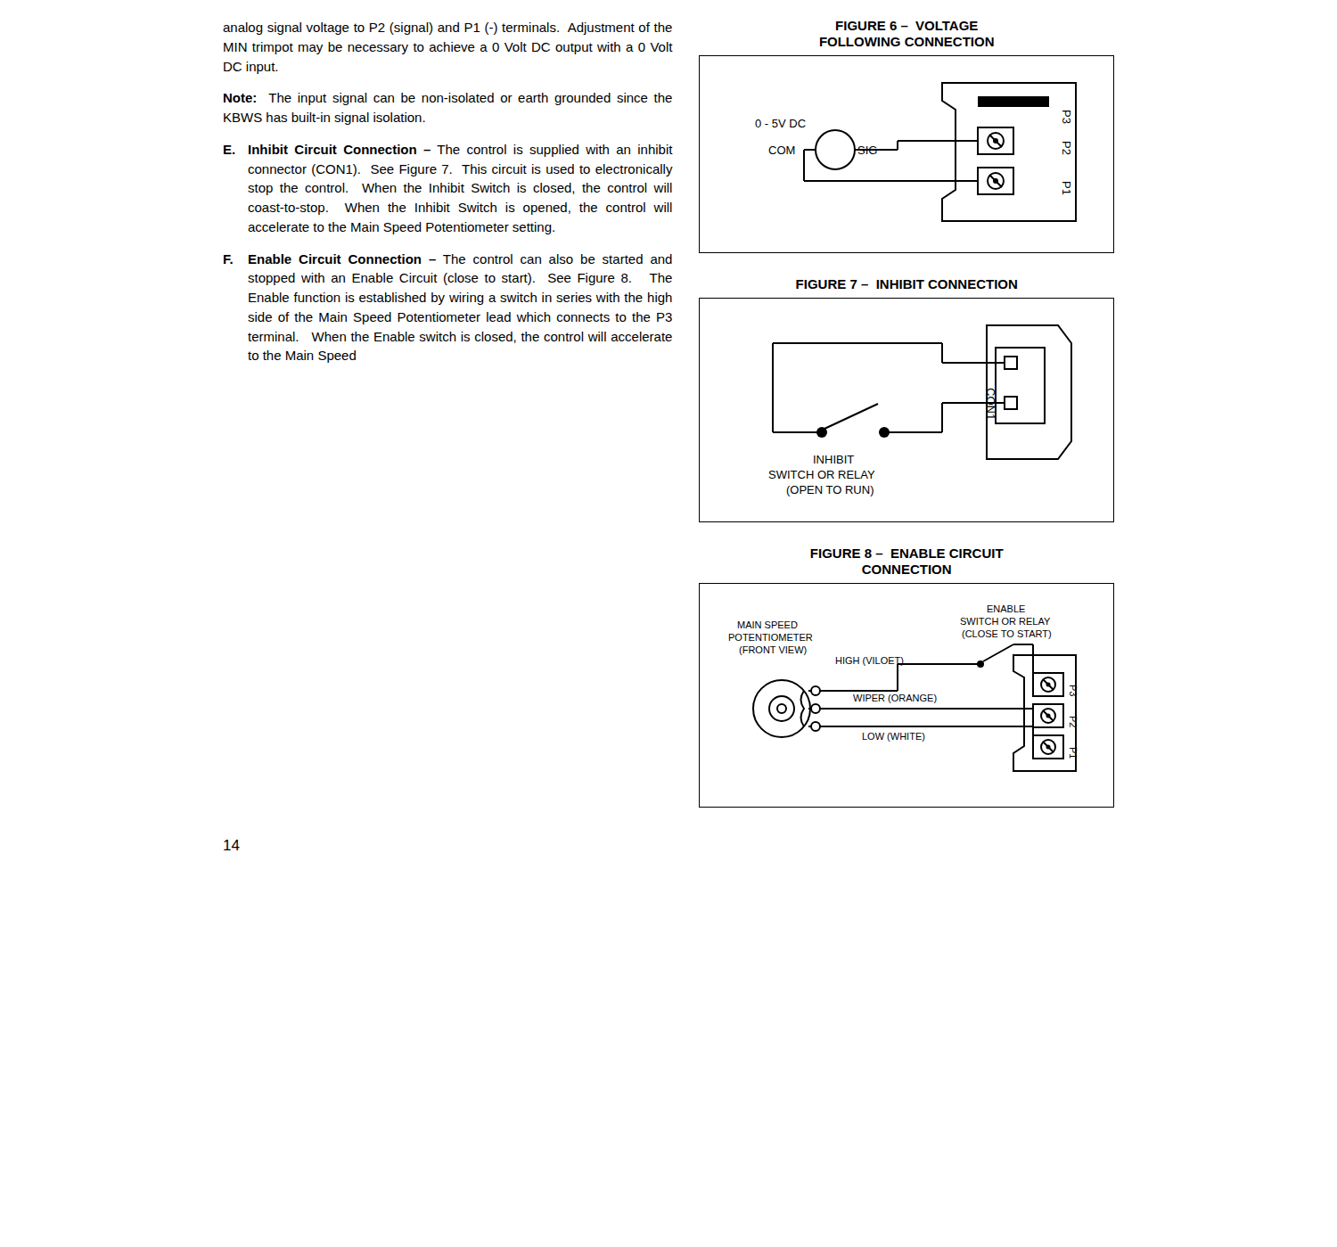analog signal voltage to P2 (signal) and P1 (-) terminals. Adjustment of the MIN trimpot may be necessary to achieve a 0 Volt DC output with a 0 Volt DC input.
Note: The input signal can be non-isolated or earth grounded since the KBWS has built-in signal isolation.
E.
Inhibit Circuit Connection – The control is supplied with an inhibit connector (CON1). See Figure 7. This circuit is used to electronically stop the control. When the Inhibit Switch is closed, the control will coast-to-stop. When the Inhibit Switch is opened, the control will accelerate to the Main Speed Potentiometer setting.
F.
Enable Circuit Connection – The control can also be started and stopped with an Enable Circuit (close to start). See Figure 8. The Enable function is established by wiring a switch in series with the high side of the Main Speed Potentiometer lead which connects to the P3 terminal. When the Enable switch is closed, the control will accelerate to the Main Speed
FIGURE 6 – VOLTAGE
FOLLOWING CONNECTION
P3 P2 P1 0 - 5V DC COM SIG
FIGURE 7 – INHIBIT CONNECTION
CON1 INHIBIT SWITCH OR RELAY (OPEN TO RUN)
FIGURE 8 – ENABLE CIRCUIT
CONNECTION
ENABLE SWITCH OR RELAY (CLOSE TO START) MAIN SPEED POTENTIOMETER (FRONT VIEW) P3 P2 P1 HIGH (VILOET) WIPER (ORANGE) LOW (WHITE)
14